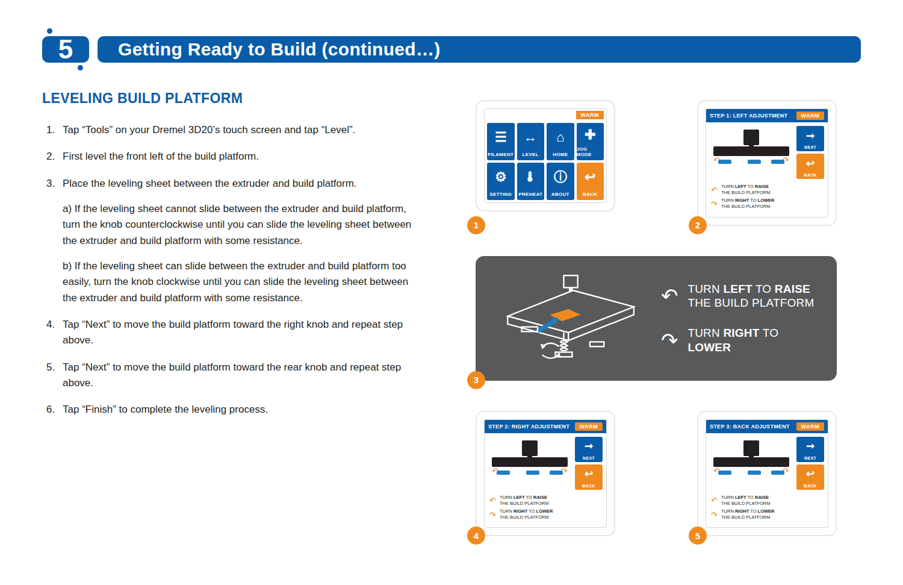5
Getting Ready to Build (continued…)
Leveling Build Platform
Tap “Tools” on your Dremel 3D20’s touch screen and tap “Level”.
First level the front left of the build platform.
Place the leveling sheet between the extruder and build platform.
a) If the leveling sheet cannot slide between the extruder and build platform, turn the knob counterclockwise until you can slide the leveling sheet between the extruder and build platform with some resistance.
b) If the leveling sheet can slide between the extruder and build platform too easily, turn the knob clockwise until you can slide the leveling sheet between the extruder and build platform with some resistance.
Tap “Next” to move the build platform toward the right knob and repeat step above.
Tap “Next” to move the build platform toward the rear knob and repeat step above.
Tap “Finish” to complete the leveling process.
WARM
☰FILAMENT
↔LEVEL
⌂HOME
✚JOG MODE
⚙SETTING
🌡PREHEAT
ⓘABOUT
↩BACK
1
STEP 1: LEFT ADJUSTMENT WARM
↶
↷
➞NEXT
↩BACK
↶ TURN LEFT TO RAISE
THE BUILD PLATFORM
↷ TURN RIGHT TO LOWER
THE BUILD PLATFORM
2
↶ TURN LEFT TO RAISE
THE BUILD PLATFORM
↷ TURN RIGHT TO LOWER
3
STEP 2: RIGHT ADJUSTMENT WARM
↶
↷
➞NEXT
↩BACK
↶ TURN LEFT TO RAISE
THE BUILD PLATFORM
↷ TURN RIGHT TO LOWER
THE BUILD PLATFORM
4
STEP 3: BACK ADJUSTMENT WARM
↶
↷
➞NEXT
↩BACK
↶ TURN LEFT TO RAISE
THE BUILD PLATFORM
↷ TURN RIGHT TO LOWER
THE BUILD PLATFORM
5